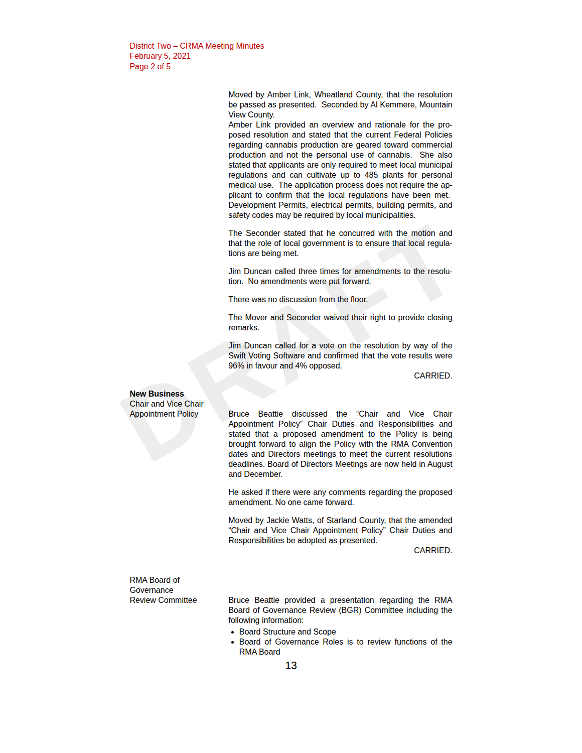DRAFT
District Two – CRMA Meeting Minutes
February 5, 2021
Page 2 of 5
Moved by Amber Link, Wheatland County, that the resolution be passed as presented. Seconded by Al Kemmere, Mountain View County.
Amber Link provided an overview and rationale for the proposed resolution and stated that the current Federal Policies regarding cannabis production are geared toward commercial production and not the personal use of cannabis. She also stated that applicants are only required to meet local municipal regulations and can cultivate up to 485 plants for personal medical use. The application process does not require the applicant to confirm that the local regulations have been met. Development Permits, electrical permits, building permits, and safety codes may be required by local municipalities.
The Seconder stated that he concurred with the motion and that the role of local government is to ensure that local regulations are being met.
Jim Duncan called three times for amendments to the resolution. No amendments were put forward.
There was no discussion from the floor.
The Mover and Seconder waived their right to provide closing remarks.
Jim Duncan called for a vote on the resolution by way of the Swift Voting Software and confirmed that the vote results were 96% in favour and 4% opposed.
CARRIED.
New Business
Chair and Vice Chair
Appointment Policy
Bruce Beattie discussed the “Chair and Vice Chair Appointment Policy” Chair Duties and Responsibilities and stated that a proposed amendment to the Policy is being brought forward to align the Policy with the RMA Convention dates and Directors meetings to meet the current resolutions deadlines. Board of Directors Meetings are now held in August and December.
He asked if there were any comments regarding the proposed amendment. No one came forward.
Moved by Jackie Watts, of Starland County, that the amended “Chair and Vice Chair Appointment Policy” Chair Duties and Responsibilities be adopted as presented.
CARRIED.
RMA Board of Governance
Review Committee
Bruce Beattie provided a presentation regarding the RMA Board of Governance Review (BGR) Committee including the following information:
Board Structure and Scope
Board of Governance Roles is to review functions of the RMA Board
13